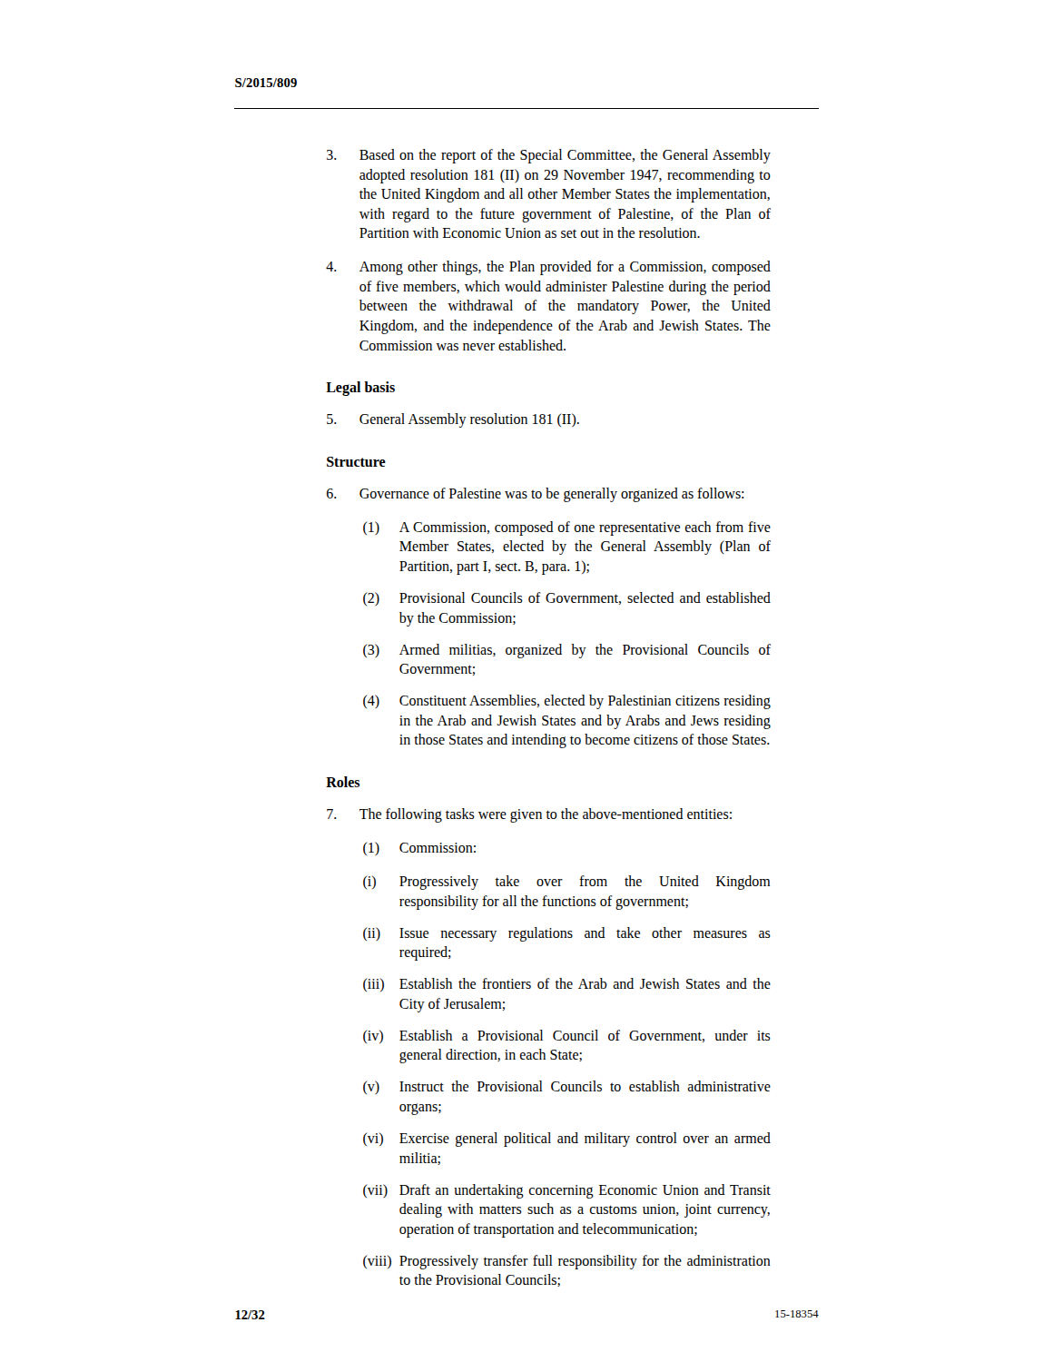S/2015/809
3.
Based on the report of the Special Committee, the General Assembly adopted resolution 181 (II) on 29 November 1947, recommending to the United Kingdom and all other Member States the implementation, with regard to the future government of Palestine, of the Plan of Partition with Economic Union as set out in the resolution.
4.
Among other things, the Plan provided for a Commission, composed of five members, which would administer Palestine during the period between the withdrawal of the mandatory Power, the United Kingdom, and the independence of the Arab and Jewish States. The Commission was never established.
Legal basis
5.
General Assembly resolution 181 (II).
Structure
6.
Governance of Palestine was to be generally organized as follows:
(1)
A Commission, composed of one representative each from five Member States, elected by the General Assembly (Plan of Partition, part I, sect. B, para. 1);
(2)
Provisional Councils of Government, selected and established by the Commission;
(3)
Armed militias, organized by the Provisional Councils of Government;
(4)
Constituent Assemblies, elected by Palestinian citizens residing in the Arab and Jewish States and by Arabs and Jews residing in those States and intending to become citizens of those States.
Roles
7.
The following tasks were given to the above-mentioned entities:
(1)
Commission:
(i)
Progressively take over from the United Kingdom responsibility for all the functions of government;
(ii)
Issue necessary regulations and take other measures as required;
(iii)
Establish the frontiers of the Arab and Jewish States and the City of Jerusalem;
(iv)
Establish a Provisional Council of Government, under its general direction, in each State;
(v)
Instruct the Provisional Councils to establish administrative organs;
(vi)
Exercise general political and military control over an armed militia;
(vii)
Draft an undertaking concerning Economic Union and Transit dealing with matters such as a customs union, joint currency, operation of transportation and telecommunication;
(viii)
Progressively transfer full responsibility for the administration to the Provisional Councils;
12/32
15-18354